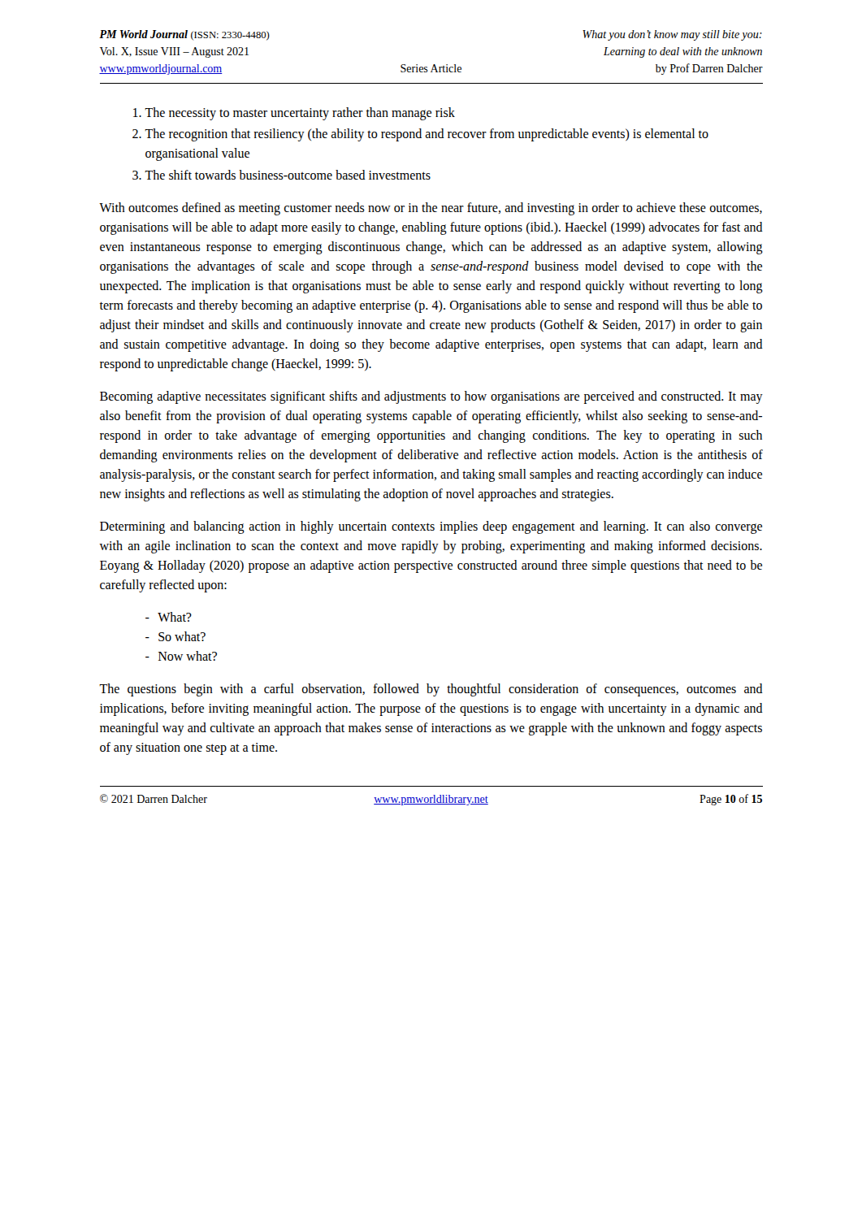| PM World Journal (ISSN: 2330-4480) | | What you don’t know may still bite you: |
| Vol. X, Issue VIII – August 2021 | | Learning to deal with the unknown |
| www.pmworldjournal.com | Series Article | by Prof Darren Dalcher |
The necessity to master uncertainty rather than manage risk
The recognition that resiliency (the ability to respond and recover from unpredictable events) is elemental to organisational value
The shift towards business-outcome based investments
With outcomes defined as meeting customer needs now or in the near future, and investing in order to achieve these outcomes, organisations will be able to adapt more easily to change, enabling future options (ibid.). Haeckel (1999) advocates for fast and even instantaneous response to emerging discontinuous change, which can be addressed as an adaptive system, allowing organisations the advantages of scale and scope through a sense-and-respond business model devised to cope with the unexpected. The implication is that organisations must be able to sense early and respond quickly without reverting to long term forecasts and thereby becoming an adaptive enterprise (p. 4). Organisations able to sense and respond will thus be able to adjust their mindset and skills and continuously innovate and create new products (Gothelf & Seiden, 2017) in order to gain and sustain competitive advantage. In doing so they become adaptive enterprises, open systems that can adapt, learn and respond to unpredictable change (Haeckel, 1999: 5).
Becoming adaptive necessitates significant shifts and adjustments to how organisations are perceived and constructed. It may also benefit from the provision of dual operating systems capable of operating efficiently, whilst also seeking to sense-and-respond in order to take advantage of emerging opportunities and changing conditions. The key to operating in such demanding environments relies on the development of deliberative and reflective action models. Action is the antithesis of analysis-paralysis, or the constant search for perfect information, and taking small samples and reacting accordingly can induce new insights and reflections as well as stimulating the adoption of novel approaches and strategies.
Determining and balancing action in highly uncertain contexts implies deep engagement and learning. It can also converge with an agile inclination to scan the context and move rapidly by probing, experimenting and making informed decisions. Eoyang & Holladay (2020) propose an adaptive action perspective constructed around three simple questions that need to be carefully reflected upon:
What?
So what?
Now what?
The questions begin with a carful observation, followed by thoughtful consideration of consequences, outcomes and implications, before inviting meaningful action. The purpose of the questions is to engage with uncertainty in a dynamic and meaningful way and cultivate an approach that makes sense of interactions as we grapple with the unknown and foggy aspects of any situation one step at a time.
| © 2021 Darren Dalcher | www.pmworldlibrary.net | Page 10 of 15 |